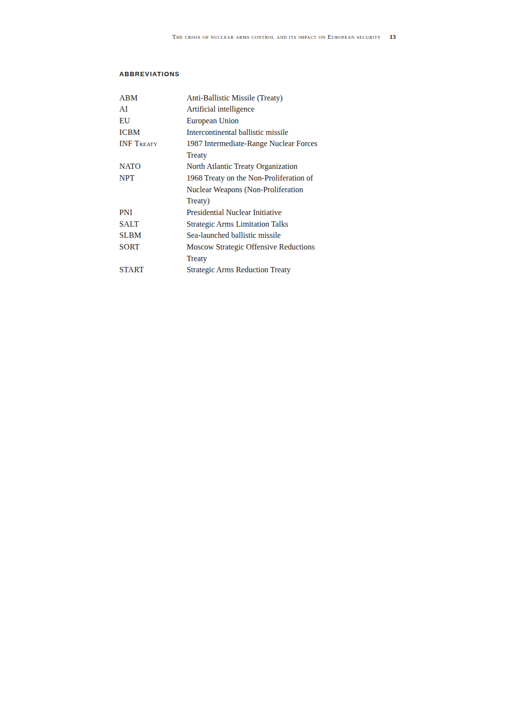The crisis of nuclear arms control and its impact on European security 13
Abbreviations
ABM
Anti-Ballistic Missile (Treaty)
AI
Artificial intelligence
EU
European Union
ICBM
Intercontinental ballistic missile
INF Treaty
1987 Intermediate-Range Nuclear Forces
Treaty
NATO
North Atlantic Treaty Organization
NPT
1968 Treaty on the Non-Proliferation of
Nuclear Weapons (Non-Proliferation
Treaty)
PNI
Presidential Nuclear Initiative
SALT
Strategic Arms Limitation Talks
SLBM
Sea-launched ballistic missile
SORT
Moscow Strategic Offensive Reductions
Treaty
START
Strategic Arms Reduction Treaty